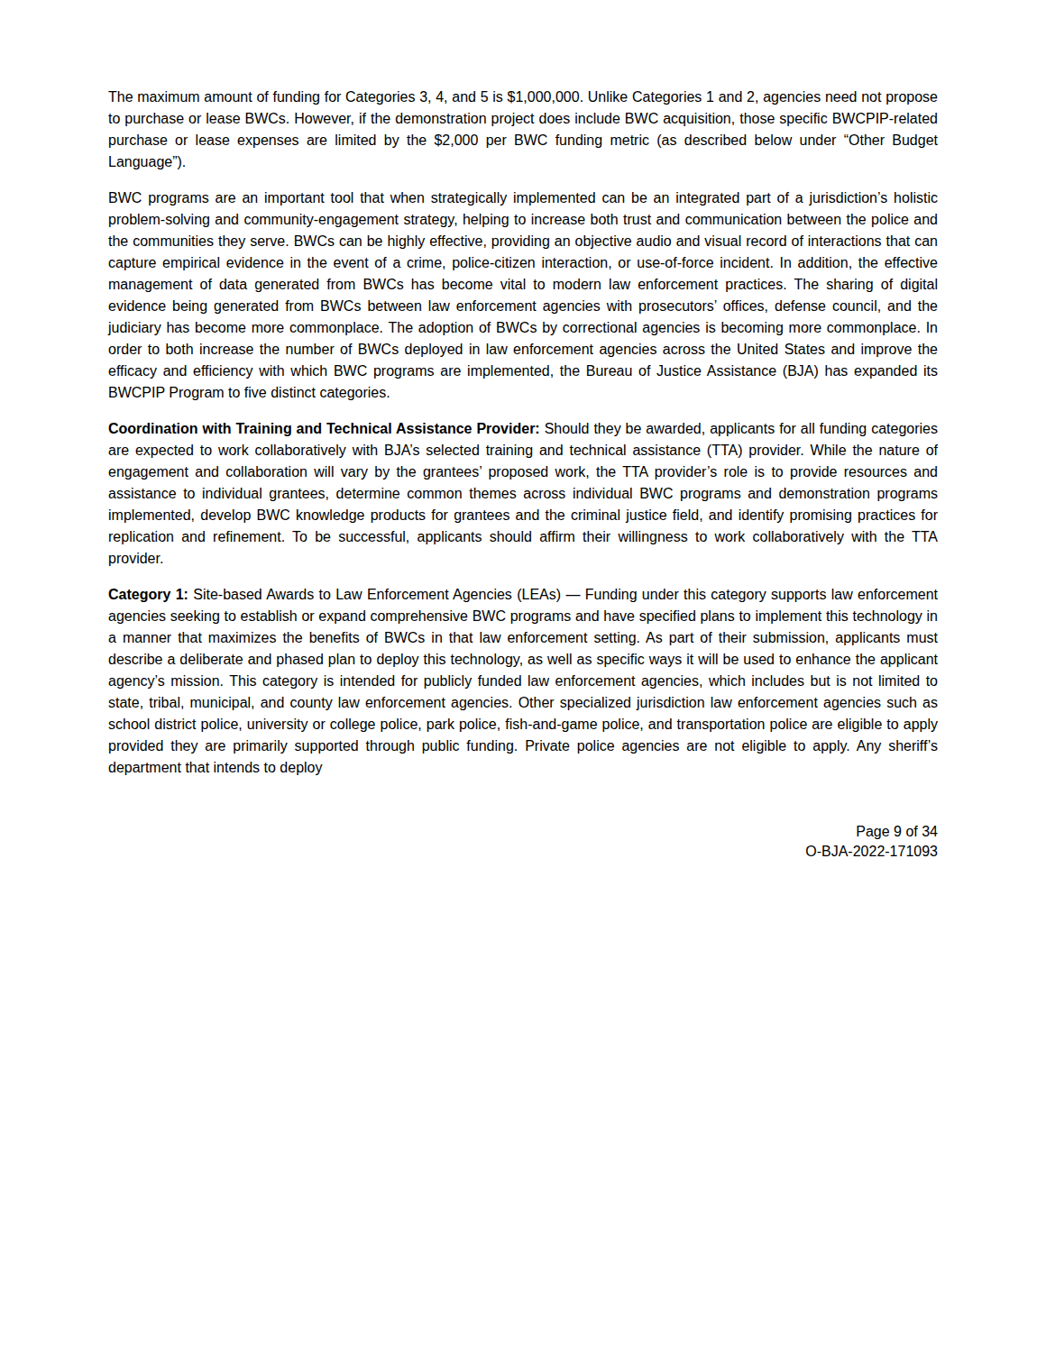The maximum amount of funding for Categories 3, 4, and 5 is $1,000,000. Unlike Categories 1 and 2, agencies need not propose to purchase or lease BWCs. However, if the demonstration project does include BWC acquisition, those specific BWCPIP-related purchase or lease expenses are limited by the $2,000 per BWC funding metric (as described below under “Other Budget Language”).
BWC programs are an important tool that when strategically implemented can be an integrated part of a jurisdiction’s holistic problem-solving and community-engagement strategy, helping to increase both trust and communication between the police and the communities they serve. BWCs can be highly effective, providing an objective audio and visual record of interactions that can capture empirical evidence in the event of a crime, police-citizen interaction, or use-of-force incident. In addition, the effective management of data generated from BWCs has become vital to modern law enforcement practices. The sharing of digital evidence being generated from BWCs between law enforcement agencies with prosecutors’ offices, defense council, and the judiciary has become more commonplace. The adoption of BWCs by correctional agencies is becoming more commonplace. In order to both increase the number of BWCs deployed in law enforcement agencies across the United States and improve the efficacy and efficiency with which BWC programs are implemented, the Bureau of Justice Assistance (BJA) has expanded its BWCPIP Program to five distinct categories.
Coordination with Training and Technical Assistance Provider: Should they be awarded, applicants for all funding categories are expected to work collaboratively with BJA’s selected training and technical assistance (TTA) provider. While the nature of engagement and collaboration will vary by the grantees’ proposed work, the TTA provider’s role is to provide resources and assistance to individual grantees, determine common themes across individual BWC programs and demonstration programs implemented, develop BWC knowledge products for grantees and the criminal justice field, and identify promising practices for replication and refinement. To be successful, applicants should affirm their willingness to work collaboratively with the TTA provider.
Category 1: Site-based Awards to Law Enforcement Agencies (LEAs) — Funding under this category supports law enforcement agencies seeking to establish or expand comprehensive BWC programs and have specified plans to implement this technology in a manner that maximizes the benefits of BWCs in that law enforcement setting. As part of their submission, applicants must describe a deliberate and phased plan to deploy this technology, as well as specific ways it will be used to enhance the applicant agency’s mission. This category is intended for publicly funded law enforcement agencies, which includes but is not limited to state, tribal, municipal, and county law enforcement agencies. Other specialized jurisdiction law enforcement agencies such as school district police, university or college police, park police, fish-and-game police, and transportation police are eligible to apply provided they are primarily supported through public funding. Private police agencies are not eligible to apply. Any sheriff’s department that intends to deploy
Page 9 of 34
O-BJA-2022-171093